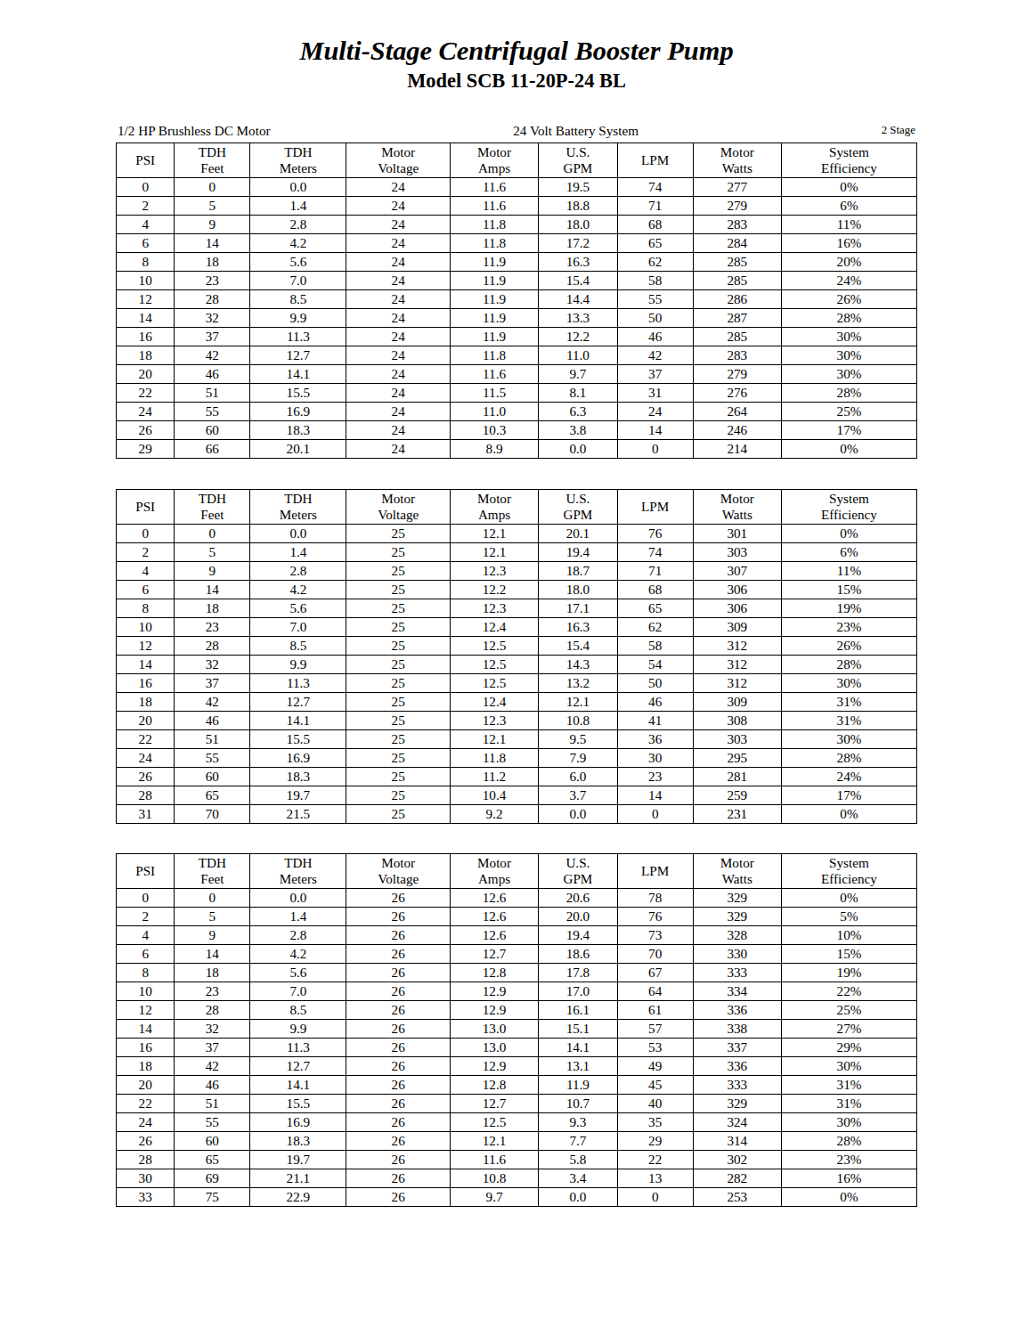Multi-Stage Centrifugal Booster Pump
Model SCB 11-20P-24 BL
1/2 HP Brushless DC Motor 24 Volt Battery System 2 Stage
| PSI | TDH Feet | TDH Meters | Motor Voltage | Motor Amps | U.S. GPM | LPM | Motor Watts | System Efficiency |
| --- | --- | --- | --- | --- | --- | --- | --- | --- |
| 0 | 0 | 0.0 | 24 | 11.6 | 19.5 | 74 | 277 | 0% |
| 2 | 5 | 1.4 | 24 | 11.6 | 18.8 | 71 | 279 | 6% |
| 4 | 9 | 2.8 | 24 | 11.8 | 18.0 | 68 | 283 | 11% |
| 6 | 14 | 4.2 | 24 | 11.8 | 17.2 | 65 | 284 | 16% |
| 8 | 18 | 5.6 | 24 | 11.9 | 16.3 | 62 | 285 | 20% |
| 10 | 23 | 7.0 | 24 | 11.9 | 15.4 | 58 | 285 | 24% |
| 12 | 28 | 8.5 | 24 | 11.9 | 14.4 | 55 | 286 | 26% |
| 14 | 32 | 9.9 | 24 | 11.9 | 13.3 | 50 | 287 | 28% |
| 16 | 37 | 11.3 | 24 | 11.9 | 12.2 | 46 | 285 | 30% |
| 18 | 42 | 12.7 | 24 | 11.8 | 11.0 | 42 | 283 | 30% |
| 20 | 46 | 14.1 | 24 | 11.6 | 9.7 | 37 | 279 | 30% |
| 22 | 51 | 15.5 | 24 | 11.5 | 8.1 | 31 | 276 | 28% |
| 24 | 55 | 16.9 | 24 | 11.0 | 6.3 | 24 | 264 | 25% |
| 26 | 60 | 18.3 | 24 | 10.3 | 3.8 | 14 | 246 | 17% |
| 29 | 66 | 20.1 | 24 | 8.9 | 0.0 | 0 | 214 | 0% |
| PSI | TDH Feet | TDH Meters | Motor Voltage | Motor Amps | U.S. GPM | LPM | Motor Watts | System Efficiency |
| --- | --- | --- | --- | --- | --- | --- | --- | --- |
| 0 | 0 | 0.0 | 25 | 12.1 | 20.1 | 76 | 301 | 0% |
| 2 | 5 | 1.4 | 25 | 12.1 | 19.4 | 74 | 303 | 6% |
| 4 | 9 | 2.8 | 25 | 12.3 | 18.7 | 71 | 307 | 11% |
| 6 | 14 | 4.2 | 25 | 12.2 | 18.0 | 68 | 306 | 15% |
| 8 | 18 | 5.6 | 25 | 12.3 | 17.1 | 65 | 306 | 19% |
| 10 | 23 | 7.0 | 25 | 12.4 | 16.3 | 62 | 309 | 23% |
| 12 | 28 | 8.5 | 25 | 12.5 | 15.4 | 58 | 312 | 26% |
| 14 | 32 | 9.9 | 25 | 12.5 | 14.3 | 54 | 312 | 28% |
| 16 | 37 | 11.3 | 25 | 12.5 | 13.2 | 50 | 312 | 30% |
| 18 | 42 | 12.7 | 25 | 12.4 | 12.1 | 46 | 309 | 31% |
| 20 | 46 | 14.1 | 25 | 12.3 | 10.8 | 41 | 308 | 31% |
| 22 | 51 | 15.5 | 25 | 12.1 | 9.5 | 36 | 303 | 30% |
| 24 | 55 | 16.9 | 25 | 11.8 | 7.9 | 30 | 295 | 28% |
| 26 | 60 | 18.3 | 25 | 11.2 | 6.0 | 23 | 281 | 24% |
| 28 | 65 | 19.7 | 25 | 10.4 | 3.7 | 14 | 259 | 17% |
| 31 | 70 | 21.5 | 25 | 9.2 | 0.0 | 0 | 231 | 0% |
| PSI | TDH Feet | TDH Meters | Motor Voltage | Motor Amps | U.S. GPM | LPM | Motor Watts | System Efficiency |
| --- | --- | --- | --- | --- | --- | --- | --- | --- |
| 0 | 0 | 0.0 | 26 | 12.6 | 20.6 | 78 | 329 | 0% |
| 2 | 5 | 1.4 | 26 | 12.6 | 20.0 | 76 | 329 | 5% |
| 4 | 9 | 2.8 | 26 | 12.6 | 19.4 | 73 | 328 | 10% |
| 6 | 14 | 4.2 | 26 | 12.7 | 18.6 | 70 | 330 | 15% |
| 8 | 18 | 5.6 | 26 | 12.8 | 17.8 | 67 | 333 | 19% |
| 10 | 23 | 7.0 | 26 | 12.9 | 17.0 | 64 | 334 | 22% |
| 12 | 28 | 8.5 | 26 | 12.9 | 16.1 | 61 | 336 | 25% |
| 14 | 32 | 9.9 | 26 | 13.0 | 15.1 | 57 | 338 | 27% |
| 16 | 37 | 11.3 | 26 | 13.0 | 14.1 | 53 | 337 | 29% |
| 18 | 42 | 12.7 | 26 | 12.9 | 13.1 | 49 | 336 | 30% |
| 20 | 46 | 14.1 | 26 | 12.8 | 11.9 | 45 | 333 | 31% |
| 22 | 51 | 15.5 | 26 | 12.7 | 10.7 | 40 | 329 | 31% |
| 24 | 55 | 16.9 | 26 | 12.5 | 9.3 | 35 | 324 | 30% |
| 26 | 60 | 18.3 | 26 | 12.1 | 7.7 | 29 | 314 | 28% |
| 28 | 65 | 19.7 | 26 | 11.6 | 5.8 | 22 | 302 | 23% |
| 30 | 69 | 21.1 | 26 | 10.8 | 3.4 | 13 | 282 | 16% |
| 33 | 75 | 22.9 | 26 | 9.7 | 0.0 | 0 | 253 | 0% |